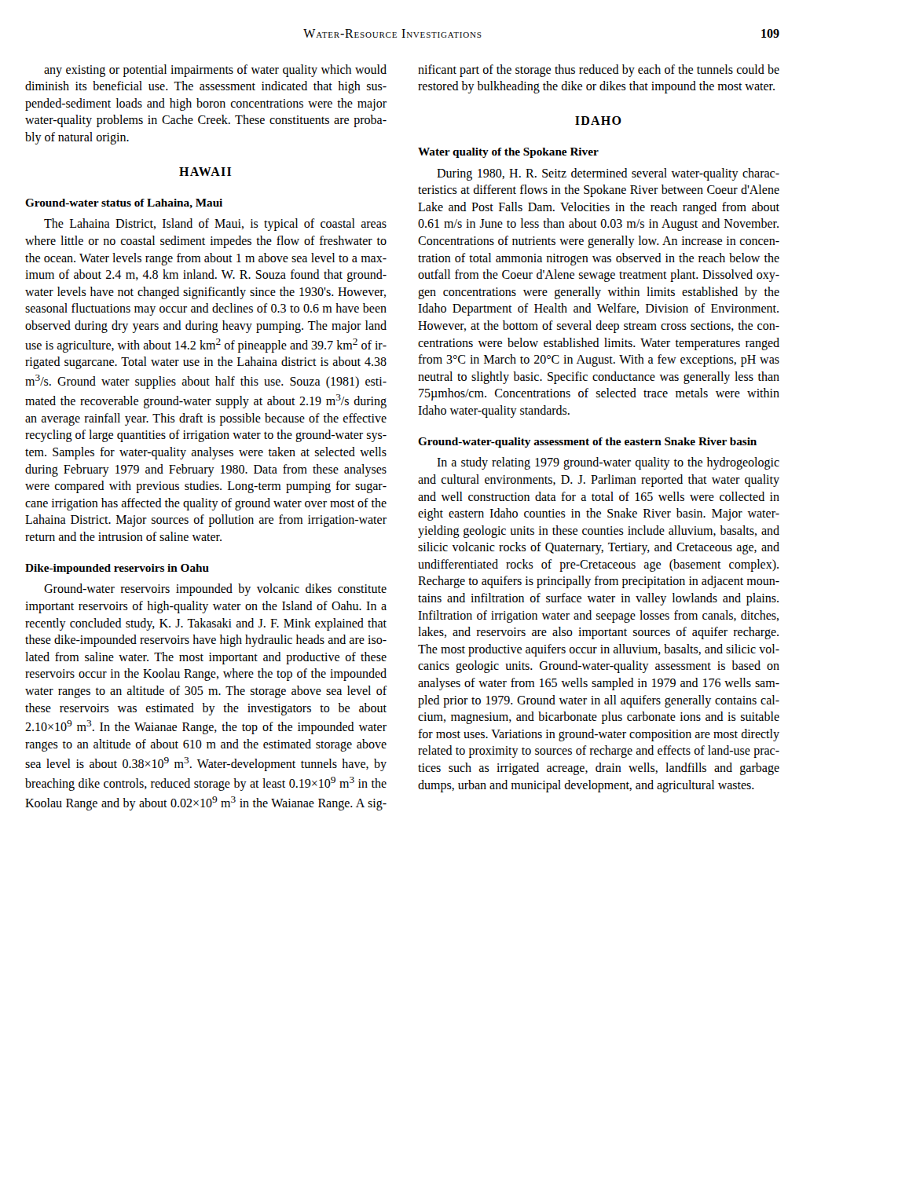Water-Resource Investigations 109
any existing or potential impairments of water quality which would diminish its beneficial use. The assessment indicated that high suspended-sediment loads and high boron concentrations were the major water-quality problems in Cache Creek. These constituents are probably of natural origin.
HAWAII
Ground-water status of Lahaina, Maui
The Lahaina District, Island of Maui, is typical of coastal areas where little or no coastal sediment impedes the flow of freshwater to the ocean. Water levels range from about 1 m above sea level to a maximum of about 2.4 m, 4.8 km inland. W. R. Souza found that ground-water levels have not changed significantly since the 1930's. However, seasonal fluctuations may occur and declines of 0.3 to 0.6 m have been observed during dry years and during heavy pumping. The major land use is agriculture, with about 14.2 km2 of pineapple and 39.7 km2 of irrigated sugarcane. Total water use in the Lahaina district is about 4.38 m3/s. Ground water supplies about half this use. Souza (1981) estimated the recoverable ground-water supply at about 2.19 m3/s during an average rainfall year. This draft is possible because of the effective recycling of large quantities of irrigation water to the ground-water system. Samples for water-quality analyses were taken at selected wells during February 1979 and February 1980. Data from these analyses were compared with previous studies. Long-term pumping for sugarcane irrigation has affected the quality of ground water over most of the Lahaina District. Major sources of pollution are from irrigation-water return and the intrusion of saline water.
Dike-impounded reservoirs in Oahu
Ground-water reservoirs impounded by volcanic dikes constitute important reservoirs of high-quality water on the Island of Oahu. In a recently concluded study, K. J. Takasaki and J. F. Mink explained that these dike-impounded reservoirs have high hydraulic heads and are isolated from saline water. The most important and productive of these reservoirs occur in the Koolau Range, where the top of the impounded water ranges to an altitude of 305 m. The storage above sea level of these reservoirs was estimated by the investigators to be about 2.10×109 m3. In the Waianae Range, the top of the impounded water ranges to an altitude of about 610 m and the estimated storage above sea level is about 0.38×109 m3. Water-development tunnels have, by breaching dike controls, reduced storage by at least 0.19×109 m3 in the Koolau Range and by about 0.02×109 m3 in the Waianae Range. A significant part of the storage thus reduced by each of the tunnels could be restored by bulkheading the dike or dikes that impound the most water.
IDAHO
Water quality of the Spokane River
During 1980, H. R. Seitz determined several water-quality characteristics at different flows in the Spokane River between Coeur d'Alene Lake and Post Falls Dam. Velocities in the reach ranged from about 0.61 m/s in June to less than about 0.03 m/s in August and November. Concentrations of nutrients were generally low. An increase in concentration of total ammonia nitrogen was observed in the reach below the outfall from the Coeur d'Alene sewage treatment plant. Dissolved oxygen concentrations were generally within limits established by the Idaho Department of Health and Welfare, Division of Environment. However, at the bottom of several deep stream cross sections, the concentrations were below established limits. Water temperatures ranged from 3°C in March to 20°C in August. With a few exceptions, pH was neutral to slightly basic. Specific conductance was generally less than 75µmhos/cm. Concentrations of selected trace metals were within Idaho water-quality standards.
Ground-water-quality assessment of the eastern Snake River basin
In a study relating 1979 ground-water quality to the hydrogeologic and cultural environments, D. J. Parliman reported that water quality and well construction data for a total of 165 wells were collected in eight eastern Idaho counties in the Snake River basin. Major water-yielding geologic units in these counties include alluvium, basalts, and silicic volcanic rocks of Quaternary, Tertiary, and Cretaceous age, and undifferentiated rocks of pre-Cretaceous age (basement complex). Recharge to aquifers is principally from precipitation in adjacent mountains and infiltration of surface water in valley lowlands and plains. Infiltration of irrigation water and seepage losses from canals, ditches, lakes, and reservoirs are also important sources of aquifer recharge. The most productive aquifers occur in alluvium, basalts, and silicic volcanics geologic units. Ground-water-quality assessment is based on analyses of water from 165 wells sampled in 1979 and 176 wells sampled prior to 1979. Ground water in all aquifers generally contains calcium, magnesium, and bicarbonate plus carbonate ions and is suitable for most uses. Variations in ground-water composition are most directly related to proximity to sources of recharge and effects of land-use practices such as irrigated acreage, drain wells, landfills and garbage dumps, urban and municipal development, and agricultural wastes.